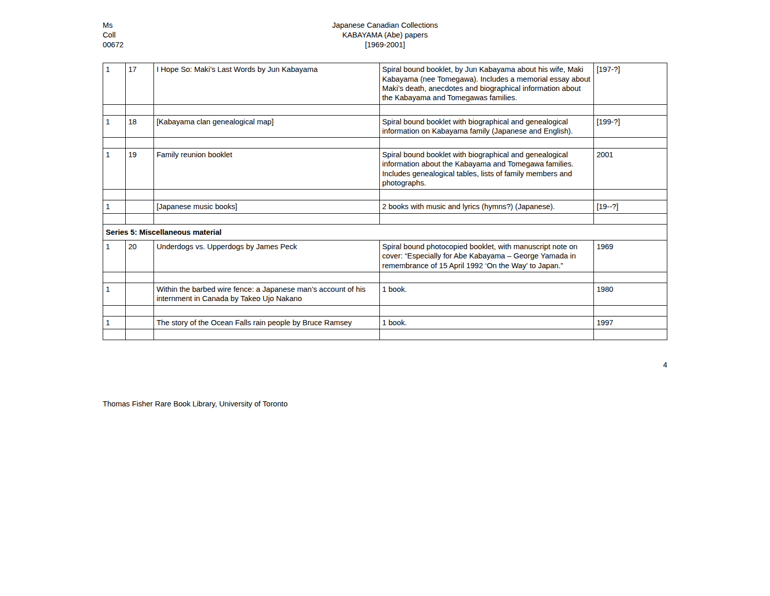Ms
Coll
00672
Japanese Canadian Collections
KABAYAMA (Abe) papers
[1969-2001]
| 1 | 17 | I Hope So: Maki’s Last Words by Jun Kabayama | Spiral bound booklet, by Jun Kabayama about his wife, Maki Kabayama (nee Tomegawa). Includes a memorial essay about Maki’s death, anecdotes and biographical information about the Kabayama and Tomegawas families. | [197-?] |
| 1 | 18 | [Kabayama clan genealogical map] | Spiral bound booklet with biographical and genealogical information on Kabayama family (Japanese and English). | [199-?] |
| 1 | 19 | Family reunion booklet | Spiral bound booklet with biographical and genealogical information about the Kabayama and Tomegawa families. Includes genealogical tables, lists of family members and photographs. | 2001 |
| 1 | | [Japanese music books] | 2 books with music and lyrics (hymns?) (Japanese). | [19--?] |
| Series 5: Miscellaneous material |
| 1 | 20 | Underdogs vs. Upperdogs by James Peck | Spiral bound photocopied booklet, with manuscript note on cover: “Especially for Abe Kabayama – George Yamada in remembrance of 15 April 1992 ‘On the Way’ to Japan.” | 1969 |
| 1 | | Within the barbed wire fence: a Japanese man’s account of his internment in Canada by Takeo Ujo Nakano | 1 book. | 1980 |
| 1 | | The story of the Ocean Falls rain people by Bruce Ramsey | 1 book. | 1997 |
4
Thomas Fisher Rare Book Library, University of Toronto